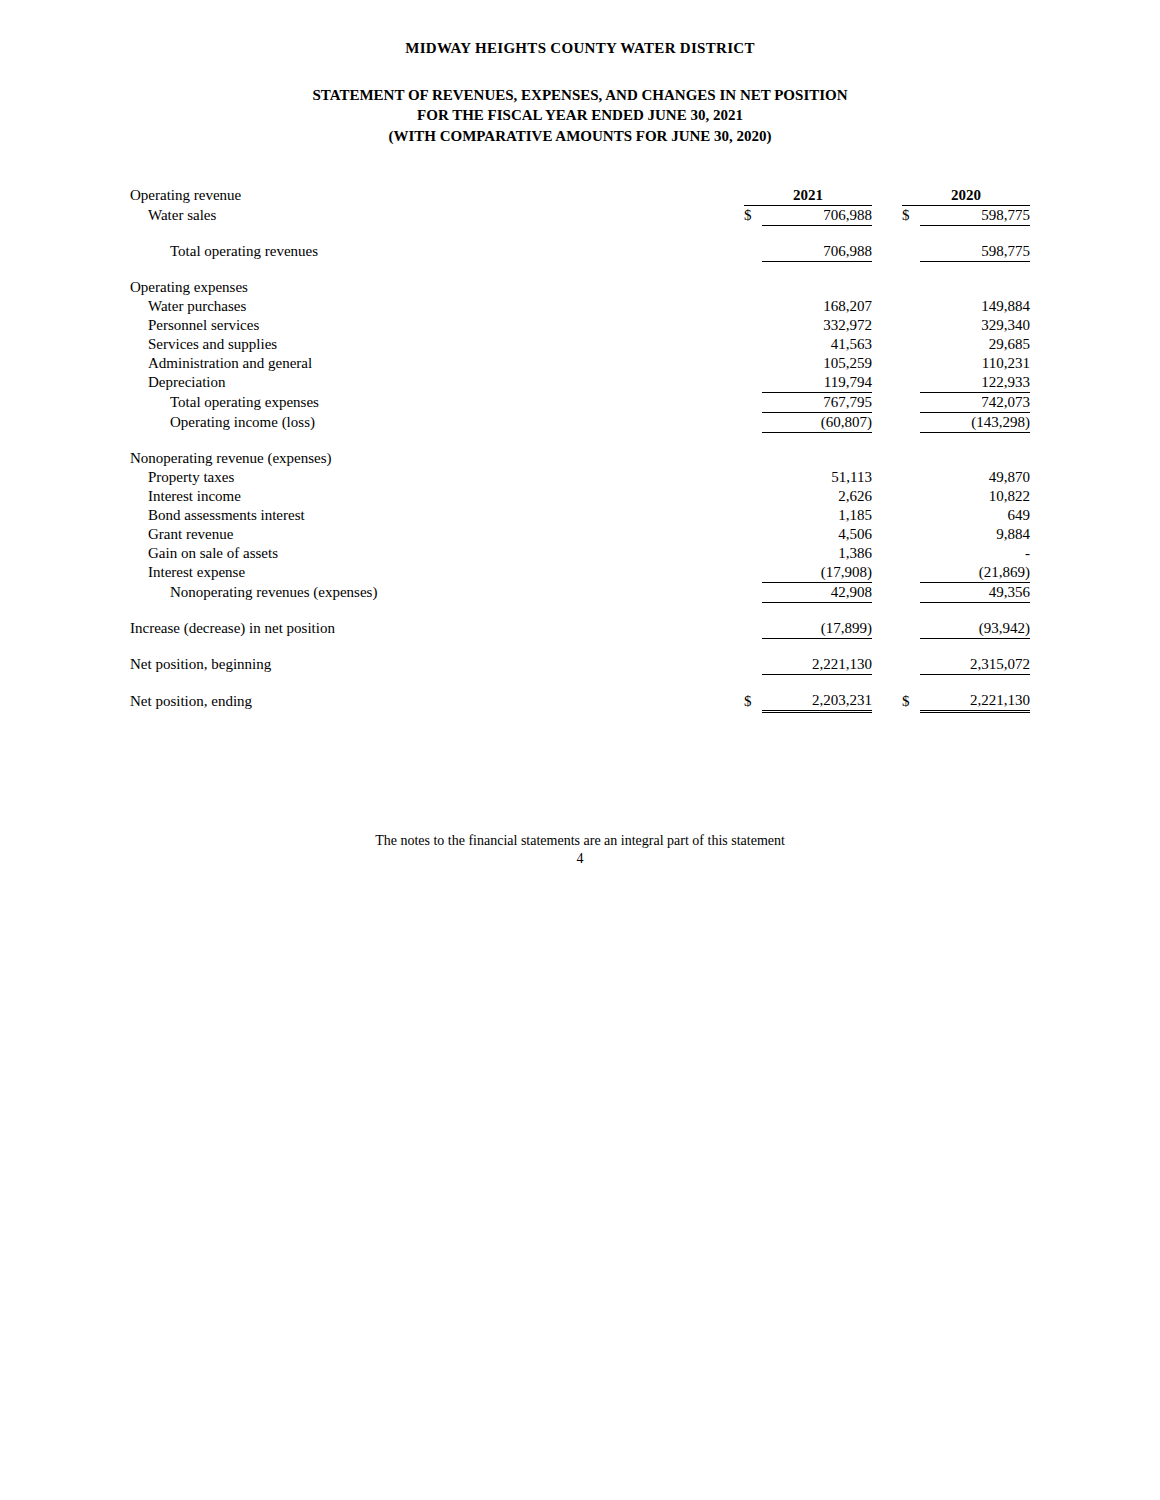MIDWAY HEIGHTS COUNTY WATER DISTRICT
STATEMENT OF REVENUES, EXPENSES, AND CHANGES IN NET POSITION
FOR THE FISCAL YEAR ENDED JUNE 30, 2021
(WITH COMPARATIVE AMOUNTS FOR JUNE 30, 2020)
| Operating revenue | | 2021 | | 2020 |
| Water sales | | $ | 706,988 | | $ | 598,775 |
| Total operating revenues | | | 706,988 | | | 598,775 |
| Operating expenses | | | | | | |
| Water purchases | | | 168,207 | | | 149,884 |
| Personnel services | | | 332,972 | | | 329,340 |
| Services and supplies | | | 41,563 | | | 29,685 |
| Administration and general | | | 105,259 | | | 110,231 |
| Depreciation | | | 119,794 | | | 122,933 |
| Total operating expenses | | | 767,795 | | | 742,073 |
| Operating income (loss) | | | (60,807) | | | (143,298) |
| Nonoperating revenue (expenses) | | | | | | |
| Property taxes | | | 51,113 | | | 49,870 |
| Interest income | | | 2,626 | | | 10,822 |
| Bond assessments interest | | | 1,185 | | | 649 |
| Grant revenue | | | 4,506 | | | 9,884 |
| Gain on sale of assets | | | 1,386 | | | - |
| Interest expense | | | (17,908) | | | (21,869) |
| Nonoperating revenues (expenses) | | | 42,908 | | | 49,356 |
| Increase (decrease) in net position | | | (17,899) | | | (93,942) |
| Net position, beginning | | | 2,221,130 | | | 2,315,072 |
| Net position, ending | | $ | 2,203,231 | | $ | 2,221,130 |
The notes to the financial statements are an integral part of this statement
4